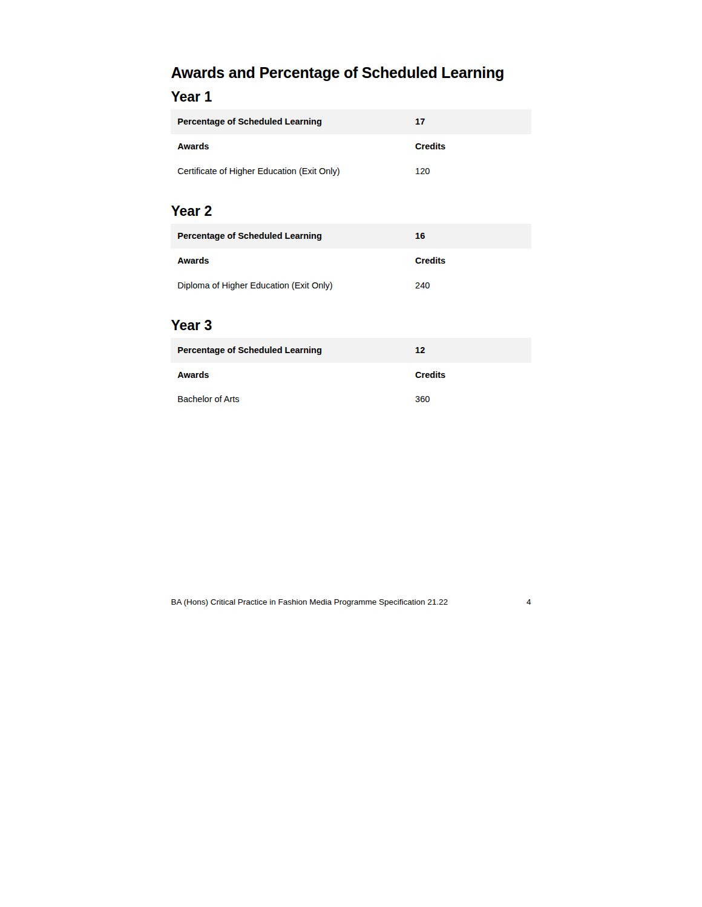Awards and Percentage of Scheduled Learning
Year 1
| Percentage of Scheduled Learning | 17 |
| Awards | Credits |
| Certificate of Higher Education (Exit Only) | 120 |
Year 2
| Percentage of Scheduled Learning | 16 |
| Awards | Credits |
| Diploma of Higher Education (Exit Only) | 240 |
Year 3
| Percentage of Scheduled Learning | 12 |
| Awards | Credits |
| Bachelor of Arts | 360 |
BA (Hons) Critical Practice in Fashion Media Programme Specification 21.22 4